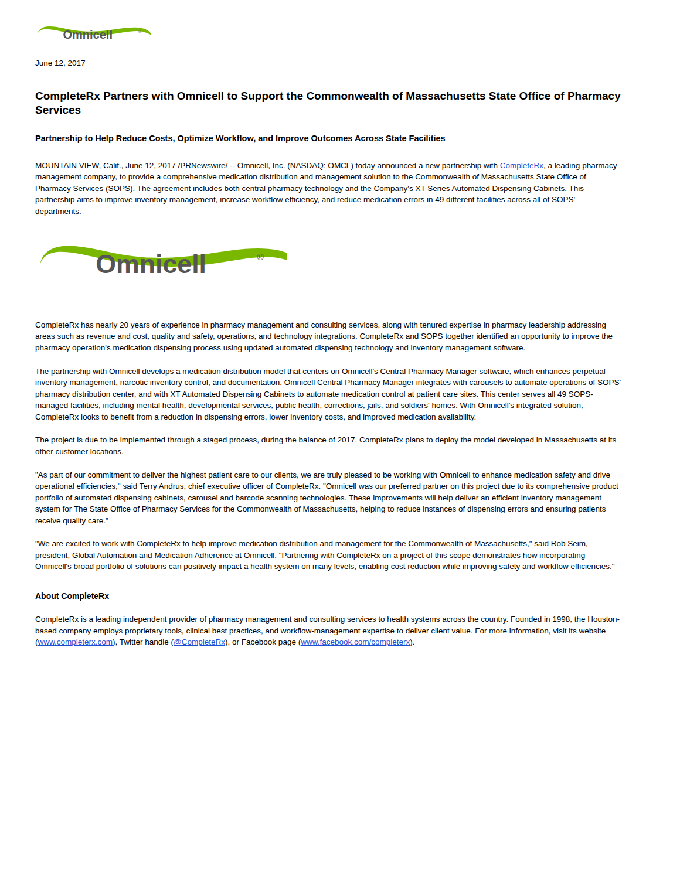June 12, 2017
CompleteRx Partners with Omnicell to Support the Commonwealth of Massachusetts State Office of Pharmacy Services
Partnership to Help Reduce Costs, Optimize Workflow, and Improve Outcomes Across State Facilities
MOUNTAIN VIEW, Calif., June 12, 2017 /PRNewswire/ -- Omnicell, Inc. (NASDAQ: OMCL) today announced a new partnership with CompleteRx, a leading pharmacy management company, to provide a comprehensive medication distribution and management solution to the Commonwealth of Massachusetts State Office of Pharmacy Services (SOPS). The agreement includes both central pharmacy technology and the Company's XT Series Automated Dispensing Cabinets. This partnership aims to improve inventory management, increase workflow efficiency, and reduce medication errors in 49 different facilities across all of SOPS' departments.
CompleteRx has nearly 20 years of experience in pharmacy management and consulting services, along with tenured expertise in pharmacy leadership addressing areas such as revenue and cost, quality and safety, operations, and technology integrations. CompleteRx and SOPS together identified an opportunity to improve the pharmacy operation's medication dispensing process using updated automated dispensing technology and inventory management software.
The partnership with Omnicell develops a medication distribution model that centers on Omnicell's Central Pharmacy Manager software, which enhances perpetual inventory management, narcotic inventory control, and documentation. Omnicell Central Pharmacy Manager integrates with carousels to automate operations of SOPS' pharmacy distribution center, and with XT Automated Dispensing Cabinets to automate medication control at patient care sites. This center serves all 49 SOPS-managed facilities, including mental health, developmental services, public health, corrections, jails, and soldiers' homes. With Omnicell's integrated solution, CompleteRx looks to benefit from a reduction in dispensing errors, lower inventory costs, and improved medication availability.
The project is due to be implemented through a staged process, during the balance of 2017. CompleteRx plans to deploy the model developed in Massachusetts at its other customer locations.
"As part of our commitment to deliver the highest patient care to our clients, we are truly pleased to be working with Omnicell to enhance medication safety and drive operational efficiencies," said Terry Andrus, chief executive officer of CompleteRx. "Omnicell was our preferred partner on this project due to its comprehensive product portfolio of automated dispensing cabinets, carousel and barcode scanning technologies. These improvements will help deliver an efficient inventory management system for The State Office of Pharmacy Services for the Commonwealth of Massachusetts, helping to reduce instances of dispensing errors and ensuring patients receive quality care."
"We are excited to work with CompleteRx to help improve medication distribution and management for the Commonwealth of Massachusetts," said Rob Seim, president, Global Automation and Medication Adherence at Omnicell. "Partnering with CompleteRx on a project of this scope demonstrates how incorporating Omnicell's broad portfolio of solutions can positively impact a health system on many levels, enabling cost reduction while improving safety and workflow efficiencies."
About CompleteRx
CompleteRx is a leading independent provider of pharmacy management and consulting services to health systems across the country. Founded in 1998, the Houston-based company employs proprietary tools, clinical best practices, and workflow-management expertise to deliver client value. For more information, visit its website (www.completerx.com), Twitter handle (@CompleteRx), or Facebook page (www.facebook.com/completerx).